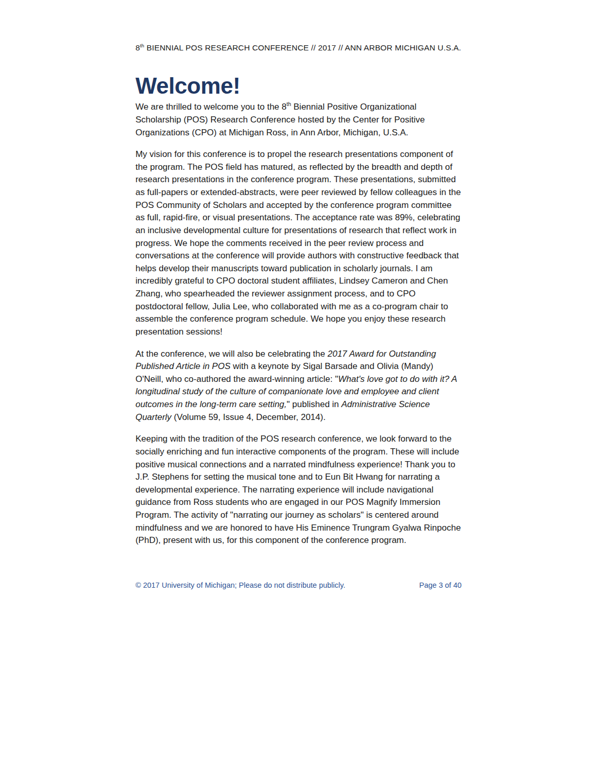8th BIENNIAL POS RESEARCH CONFERENCE // 2017 // ANN ARBOR MICHIGAN U.S.A.
Welcome!
We are thrilled to welcome you to the 8th Biennial Positive Organizational Scholarship (POS) Research Conference hosted by the Center for Positive Organizations (CPO) at Michigan Ross, in Ann Arbor, Michigan, U.S.A.
My vision for this conference is to propel the research presentations component of the program. The POS field has matured, as reflected by the breadth and depth of research presentations in the conference program. These presentations, submitted as full-papers or extended-abstracts, were peer reviewed by fellow colleagues in the POS Community of Scholars and accepted by the conference program committee as full, rapid-fire, or visual presentations. The acceptance rate was 89%, celebrating an inclusive developmental culture for presentations of research that reflect work in progress. We hope the comments received in the peer review process and conversations at the conference will provide authors with constructive feedback that helps develop their manuscripts toward publication in scholarly journals. I am incredibly grateful to CPO doctoral student affiliates, Lindsey Cameron and Chen Zhang, who spearheaded the reviewer assignment process, and to CPO postdoctoral fellow, Julia Lee, who collaborated with me as a co-program chair to assemble the conference program schedule. We hope you enjoy these research presentation sessions!
At the conference, we will also be celebrating the 2017 Award for Outstanding Published Article in POS with a keynote by Sigal Barsade and Olivia (Mandy) O'Neill, who co-authored the award-winning article: "What's love got to do with it? A longitudinal study of the culture of companionate love and employee and client outcomes in the long-term care setting," published in Administrative Science Quarterly (Volume 59, Issue 4, December, 2014).
Keeping with the tradition of the POS research conference, we look forward to the socially enriching and fun interactive components of the program. These will include positive musical connections and a narrated mindfulness experience! Thank you to J.P. Stephens for setting the musical tone and to Eun Bit Hwang for narrating a developmental experience. The narrating experience will include navigational guidance from Ross students who are engaged in our POS Magnify Immersion Program. The activity of "narrating our journey as scholars" is centered around mindfulness and we are honored to have His Eminence Trungram Gyalwa Rinpoche (PhD), present with us, for this component of the conference program.
© 2017 University of Michigan; Please do not distribute publicly.
Page 3 of 40